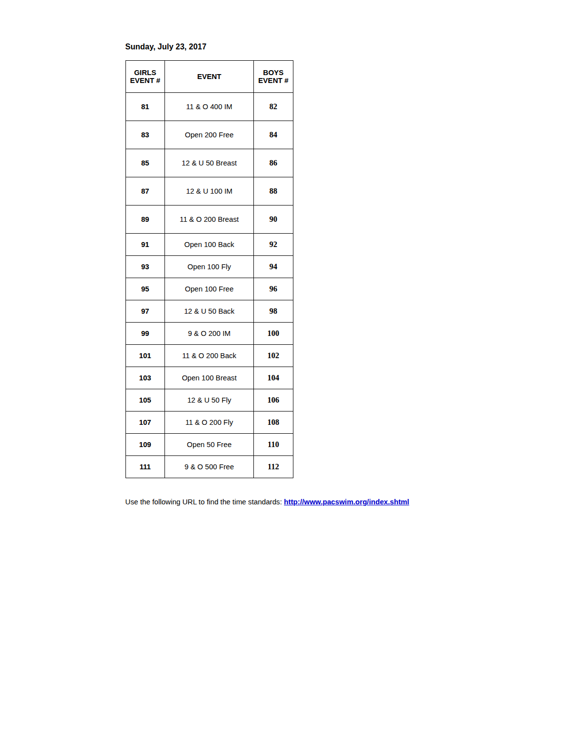Sunday, July 23, 2017
| GIRLS EVENT # | EVENT | BOYS EVENT # |
| --- | --- | --- |
| 81 | 11 & O 400 IM | 82 |
| 83 | Open 200 Free | 84 |
| 85 | 12 & U 50 Breast | 86 |
| 87 | 12 & U 100 IM | 88 |
| 89 | 11 & O 200 Breast | 90 |
| 91 | Open 100 Back | 92 |
| 93 | Open 100 Fly | 94 |
| 95 | Open 100 Free | 96 |
| 97 | 12 & U 50 Back | 98 |
| 99 | 9 & O 200 IM | 100 |
| 101 | 11 & O 200 Back | 102 |
| 103 | Open 100 Breast | 104 |
| 105 | 12 & U 50 Fly | 106 |
| 107 | 11 & O 200 Fly | 108 |
| 109 | Open 50 Free | 110 |
| 111 | 9 & O 500 Free | 112 |
Use the following URL to find the time standards: http://www.pacswim.org/index.shtml